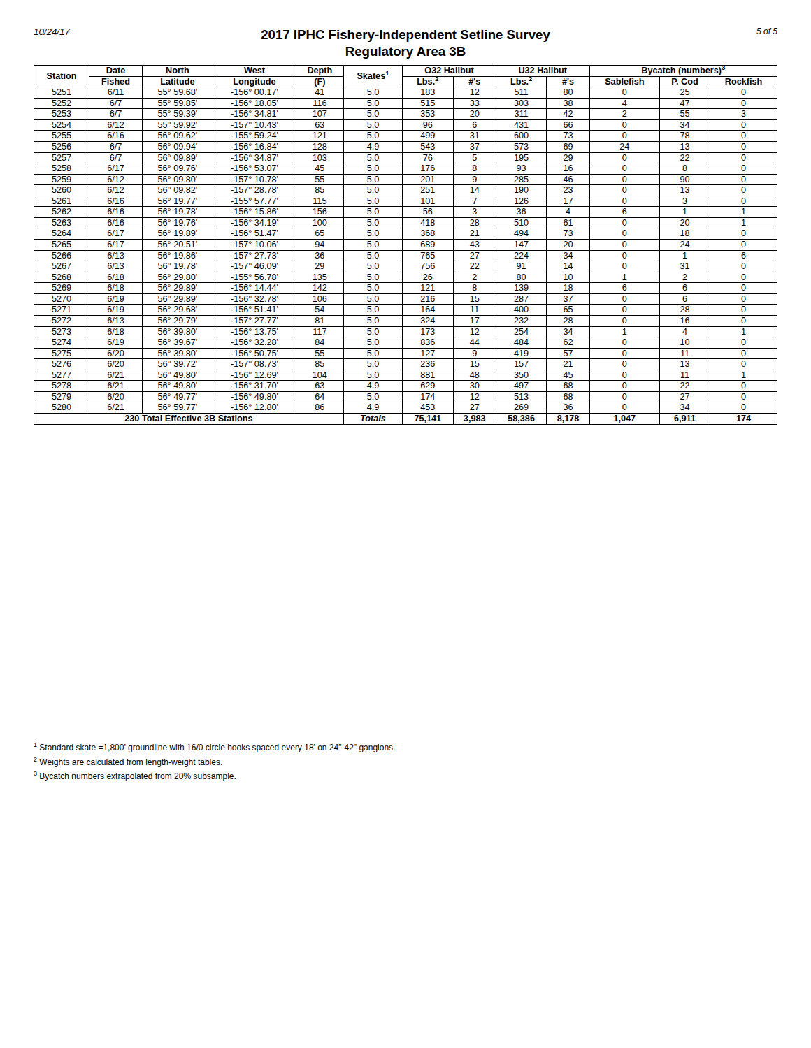10/24/17
5 of 5
2017 IPHC Fishery-Independent Setline Survey
Regulatory Area 3B
| Station | Date | North | West | Depth | Skates 1 | O32 Halibut | U32 Halibut | Bycatch (numbers) 3 |
| --- | --- | --- | --- | --- | --- | --- | --- | --- |
| Fished | Latitude | Longitude | (F) | Lbs. 2 | #'s | Lbs. 2 | #'s | Sablefish | P. Cod | Rockfish |
| 5251 | 6/11 | 55° 59.68' | -156° 00.17' | 41 | 5.0 | 183 | 12 | 511 | 80 | 0 | 25 | 0 |
| 5252 | 6/7 | 55° 59.85' | -156° 18.05' | 116 | 5.0 | 515 | 33 | 303 | 38 | 4 | 47 | 0 |
| 5253 | 6/7 | 55° 59.39' | -156° 34.81' | 107 | 5.0 | 353 | 20 | 311 | 42 | 2 | 55 | 3 |
| 5254 | 6/12 | 55° 59.92' | -157° 10.43' | 63 | 5.0 | 96 | 6 | 431 | 66 | 0 | 34 | 0 |
| 5255 | 6/16 | 56° 09.62' | -155° 59.24' | 121 | 5.0 | 499 | 31 | 600 | 73 | 0 | 78 | 0 |
| 5256 | 6/7 | 56° 09.94' | -156° 16.84' | 128 | 4.9 | 543 | 37 | 573 | 69 | 24 | 13 | 0 |
| 5257 | 6/7 | 56° 09.89' | -156° 34.87' | 103 | 5.0 | 76 | 5 | 195 | 29 | 0 | 22 | 0 |
| 5258 | 6/17 | 56° 09.76' | -156° 53.07' | 45 | 5.0 | 176 | 8 | 93 | 16 | 0 | 8 | 0 |
| 5259 | 6/12 | 56° 09.80' | -157° 10.78' | 55 | 5.0 | 201 | 9 | 285 | 46 | 0 | 90 | 0 |
| 5260 | 6/12 | 56° 09.82' | -157° 28.78' | 85 | 5.0 | 251 | 14 | 190 | 23 | 0 | 13 | 0 |
| 5261 | 6/16 | 56° 19.77' | -155° 57.77' | 115 | 5.0 | 101 | 7 | 126 | 17 | 0 | 3 | 0 |
| 5262 | 6/16 | 56° 19.78' | -156° 15.86' | 156 | 5.0 | 56 | 3 | 36 | 4 | 6 | 1 | 1 |
| 5263 | 6/16 | 56° 19.76' | -156° 34.19' | 100 | 5.0 | 418 | 28 | 510 | 61 | 0 | 20 | 1 |
| 5264 | 6/17 | 56° 19.89' | -156° 51.47' | 65 | 5.0 | 368 | 21 | 494 | 73 | 0 | 18 | 0 |
| 5265 | 6/17 | 56° 20.51' | -157° 10.06' | 94 | 5.0 | 689 | 43 | 147 | 20 | 0 | 24 | 0 |
| 5266 | 6/13 | 56° 19.86' | -157° 27.73' | 36 | 5.0 | 765 | 27 | 224 | 34 | 0 | 1 | 6 |
| 5267 | 6/13 | 56° 19.78' | -157° 46.09' | 29 | 5.0 | 756 | 22 | 91 | 14 | 0 | 31 | 0 |
| 5268 | 6/18 | 56° 29.80' | -155° 56.78' | 135 | 5.0 | 26 | 2 | 80 | 10 | 1 | 2 | 0 |
| 5269 | 6/18 | 56° 29.89' | -156° 14.44' | 142 | 5.0 | 121 | 8 | 139 | 18 | 6 | 6 | 0 |
| 5270 | 6/19 | 56° 29.89' | -156° 32.78' | 106 | 5.0 | 216 | 15 | 287 | 37 | 0 | 6 | 0 |
| 5271 | 6/19 | 56° 29.68' | -156° 51.41' | 54 | 5.0 | 164 | 11 | 400 | 65 | 0 | 28 | 0 |
| 5272 | 6/13 | 56° 29.79' | -157° 27.77' | 81 | 5.0 | 324 | 17 | 232 | 28 | 0 | 16 | 0 |
| 5273 | 6/18 | 56° 39.80' | -156° 13.75' | 117 | 5.0 | 173 | 12 | 254 | 34 | 1 | 4 | 1 |
| 5274 | 6/19 | 56° 39.67' | -156° 32.28' | 84 | 5.0 | 836 | 44 | 484 | 62 | 0 | 10 | 0 |
| 5275 | 6/20 | 56° 39.80' | -156° 50.75' | 55 | 5.0 | 127 | 9 | 419 | 57 | 0 | 11 | 0 |
| 5276 | 6/20 | 56° 39.72' | -157° 08.73' | 85 | 5.0 | 236 | 15 | 157 | 21 | 0 | 13 | 0 |
| 5277 | 6/21 | 56° 49.80' | -156° 12.69' | 104 | 5.0 | 881 | 48 | 350 | 45 | 0 | 11 | 1 |
| 5278 | 6/21 | 56° 49.80' | -156° 31.70' | 63 | 4.9 | 629 | 30 | 497 | 68 | 0 | 22 | 0 |
| 5279 | 6/20 | 56° 49.77' | -156° 49.80' | 64 | 5.0 | 174 | 12 | 513 | 68 | 0 | 27 | 0 |
| 5280 | 6/21 | 56° 59.77' | -156° 12.80' | 86 | 4.9 | 453 | 27 | 269 | 36 | 0 | 34 | 0 |
| 230 Total Effective 3B Stations | Totals | 75,141 | 3,983 | 58,386 | 8,178 | 1,047 | 6,911 | 174 |
1 Standard skate =1,800' groundline with 16/0 circle hooks spaced every 18' on 24"-42" gangions.
2 Weights are calculated from length-weight tables.
3 Bycatch numbers extrapolated from 20% subsample.